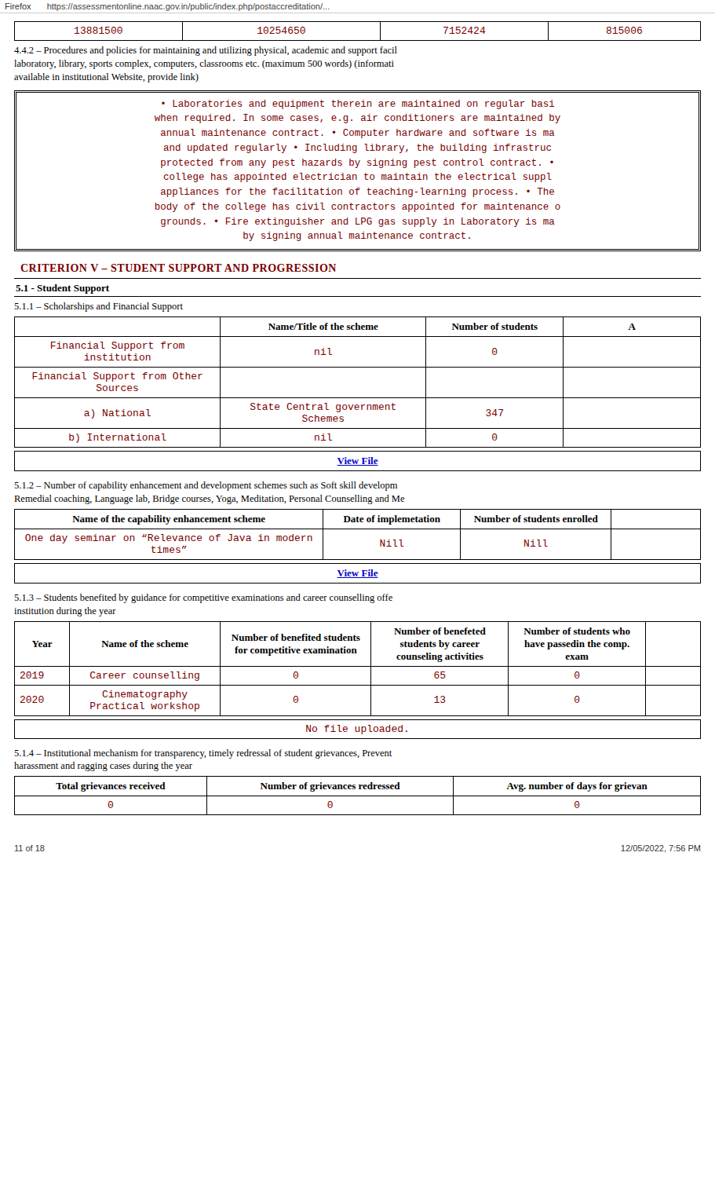Firefox https://assessmentonline.naac.gov.in/public/index.php/postaccreditation/...
| 13881500 | 10254650 | 7152424 | 815006 |
4.4.2 – Procedures and policies for maintaining and utilizing physical, academic and support facil
laboratory, library, sports complex, computers, classrooms etc. (maximum 500 words) (informati
available in institutional Website, provide link)
• Laboratories and equipment therein are maintained on regular basi
when required. In some cases, e.g. air conditioners are maintained by
annual maintenance contract. • Computer hardware and software is ma
and updated regularly • Including library, the building infrastruc
protected from any pest hazards by signing pest control contract. •
college has appointed electrician to maintain the electrical suppl
appliances for the facilitation of teaching-learning process. • The
body of the college has civil contractors appointed for maintenance o
grounds. • Fire extinguisher and LPG gas supply in Laboratory is ma
by signing annual maintenance contract.
CRITERION V – STUDENT SUPPORT AND PROGRESSION
5.1 - Student Support
5.1.1 – Scholarships and Financial Support
| | Name/Title of the scheme | Number of students | A |
| --- | --- | --- | --- |
| Financial Support from institution | nil | 0 | |
| Financial Support from Other Sources | | | |
| a) National | State Central government Schemes | 347 | |
| b) International | nil | 0 | |
View File
5.1.2 – Number of capability enhancement and development schemes such as Soft skill developm
Remedial coaching, Language lab, Bridge courses, Yoga, Meditation, Personal Counselling and Me
| Name of the capability enhancement scheme | Date of implemetation | Number of students enrolled | |
| --- | --- | --- | --- |
| One day seminar on “Relevance of Java in modern times” | Nill | Nill | |
View File
5.1.3 – Students benefited by guidance for competitive examinations and career counselling offe
institution during the year
| Year | Name of the scheme | Number of benefited students for competitive examination | Number of benefeted students by career counseling activities | Number of students who have passedin the comp. exam | |
| --- | --- | --- | --- | --- | --- |
| 2019 | Career counselling | 0 | 65 | 0 | |
| 2020 | Cinematography Practical workshop | 0 | 13 | 0 | |
No file uploaded.
5.1.4 – Institutional mechanism for transparency, timely redressal of student grievances, Prevent
harassment and ragging cases during the year
| Total grievances received | Number of grievances redressed | Avg. number of days for grievan |
| --- | --- | --- |
| 0 | 0 | 0 |
11 of 18 12/05/2022, 7:56 PM